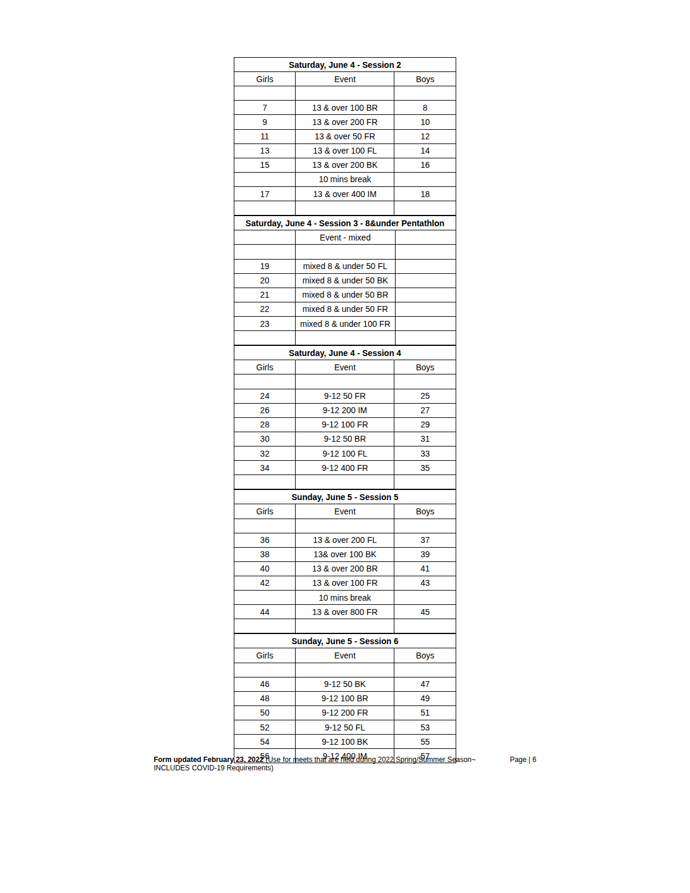| Saturday, June 4 - Session 2 |
| Girls | Event | Boys |
| 7 | 13 & over 100 BR | 8 |
| 9 | 13 & over 200 FR | 10 |
| 11 | 13 & over 50 FR | 12 |
| 13 | 13 & over 100 FL | 14 |
| 15 | 13 & over 200 BK | 16 |
| | 10 mins break | |
| 17 | 13 & over 400 IM | 18 |
| Saturday, June 4 - Session 3 - 8&under Pentathlon |
| | Event - mixed | |
| 19 | mixed 8 & under 50 FL | |
| 20 | mixed 8 & under 50 BK | |
| 21 | mixed 8 & under 50 BR | |
| 22 | mixed 8 & under 50 FR | |
| 23 | mixed 8 & under 100 FR | |
| Saturday, June 4 - Session 4 |
| Girls | Event | Boys |
| 24 | 9-12 50 FR | 25 |
| 26 | 9-12 200 IM | 27 |
| 28 | 9-12 100 FR | 29 |
| 30 | 9-12 50 BR | 31 |
| 32 | 9-12 100 FL | 33 |
| 34 | 9-12 400 FR | 35 |
| Sunday, June 5 - Session 5 |
| Girls | Event | Boys |
| 36 | 13 & over 200 FL | 37 |
| 38 | 13& over 100 BK | 39 |
| 40 | 13 & over 200 BR | 41 |
| 42 | 13 & over 100 FR | 43 |
| | 10 mins break | |
| 44 | 13 & over 800 FR | 45 |
| Sunday, June 5 - Session 6 |
| Girls | Event | Boys |
| 46 | 9-12 50 BK | 47 |
| 48 | 9-12 100 BR | 49 |
| 50 | 9-12 200 FR | 51 |
| 52 | 9-12 50 FL | 53 |
| 54 | 9-12 100 BK | 55 |
| 56 | 9-12 400 IM | 57 |
Form updated February 23, 2022 (Use for meets that are held during 2022 Spring/Summer Season~ INCLUDES COVID-19 Requirements)
Page | 6